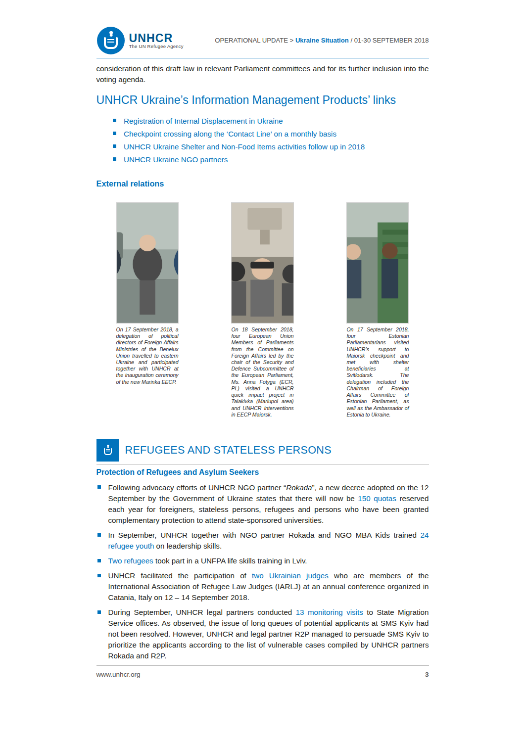UNHCR The UN Refugee Agency
OPERATIONAL UPDATE > Ukraine Situation / 01-30 SEPTEMBER 2018
consideration of this draft law in relevant Parliament committees and for its further inclusion into the voting agenda.
UNHCR Ukraine’s Information Management Products’ links
Registration of Internal Displacement in Ukraine
Checkpoint crossing along the ‘Contact Line’ on a monthly basis
UNHCR Ukraine Shelter and Non-Food Items activities follow up in 2018
UNHCR Ukraine NGO partners
External relations
On 17 September 2018, a delegation of political directors of Foreign Affairs Ministries of the Benelux Union travelled to eastern Ukraine and participated together with UNHCR at the inauguration ceremony of the new Marinka EECP.
On 18 September 2018, four European Union Members of Parliaments from the Committee on Foreign Affairs led by the chair of the Security and Defence Subcommittee of the European Parliament, Ms. Anna Fotyga (ECR, PL) visited a UNHCR quick impact project in Talakivka (Mariupol area) and UNHCR interventions in EECP Maiorsk.
On 17 September 2018, four Estonian Parliamentarians visited UNHCR’s support to Maiorsk checkpoint and met with shelter beneficiaries at Svitlodarsk. The delegation included the Chairman of Foreign Affairs Committee of Estonian Parliament, as well as the Ambassador of Estonia to Ukraine.
REFUGEES AND STATELESS PERSONS
Protection of Refugees and Asylum Seekers
Following advocacy efforts of UNHCR NGO partner “Rokada”, a new decree adopted on the 12 September by the Government of Ukraine states that there will now be 150 quotas reserved each year for foreigners, stateless persons, refugees and persons who have been granted complementary protection to attend state-sponsored universities.
In September, UNHCR together with NGO partner Rokada and NGO MBA Kids trained 24 refugee youth on leadership skills.
Two refugees took part in a UNFPA life skills training in Lviv.
UNHCR facilitated the participation of two Ukrainian judges who are members of the International Association of Refugee Law Judges (IARLJ) at an annual conference organized in Catania, Italy on 12 – 14 September 2018.
During September, UNHCR legal partners conducted 13 monitoring visits to State Migration Service offices. As observed, the issue of long queues of potential applicants at SMS Kyiv had not been resolved. However, UNHCR and legal partner R2P managed to persuade SMS Kyiv to prioritize the applicants according to the list of vulnerable cases compiled by UNHCR partners Rokada and R2P.
www.unhcr.org 3